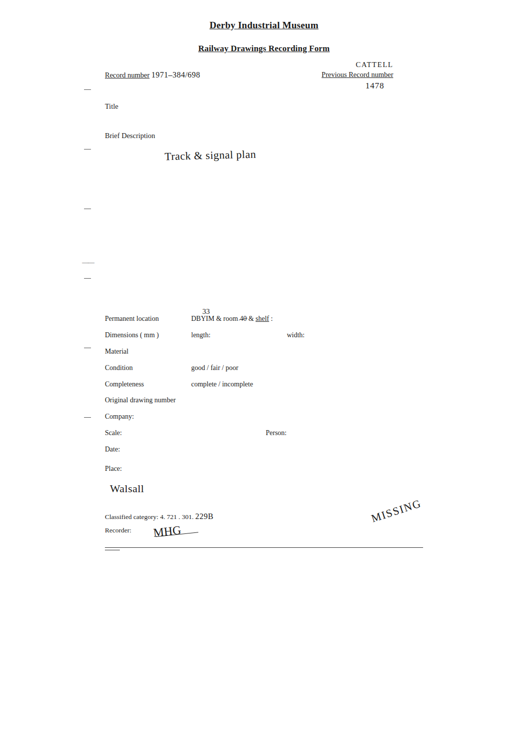——
Derby Industrial Museum
Railway Drawings Recording Form
Record number 1971–384/698 CATTELL Previous Record number 1478
Title
Brief Description
Track & signal plan
Permanent location 33 DBYIM & room 40 & shelf :
Dimensions ( mm ) length: width:
Material
Condition good / fair / poor
Completeness complete / incomplete
Original drawing number
Company:
Scale: Person:
Date:
Place:
Walsall
MISSING
Classified category: 4. 721 . 301. 229B
Recorder: MHG